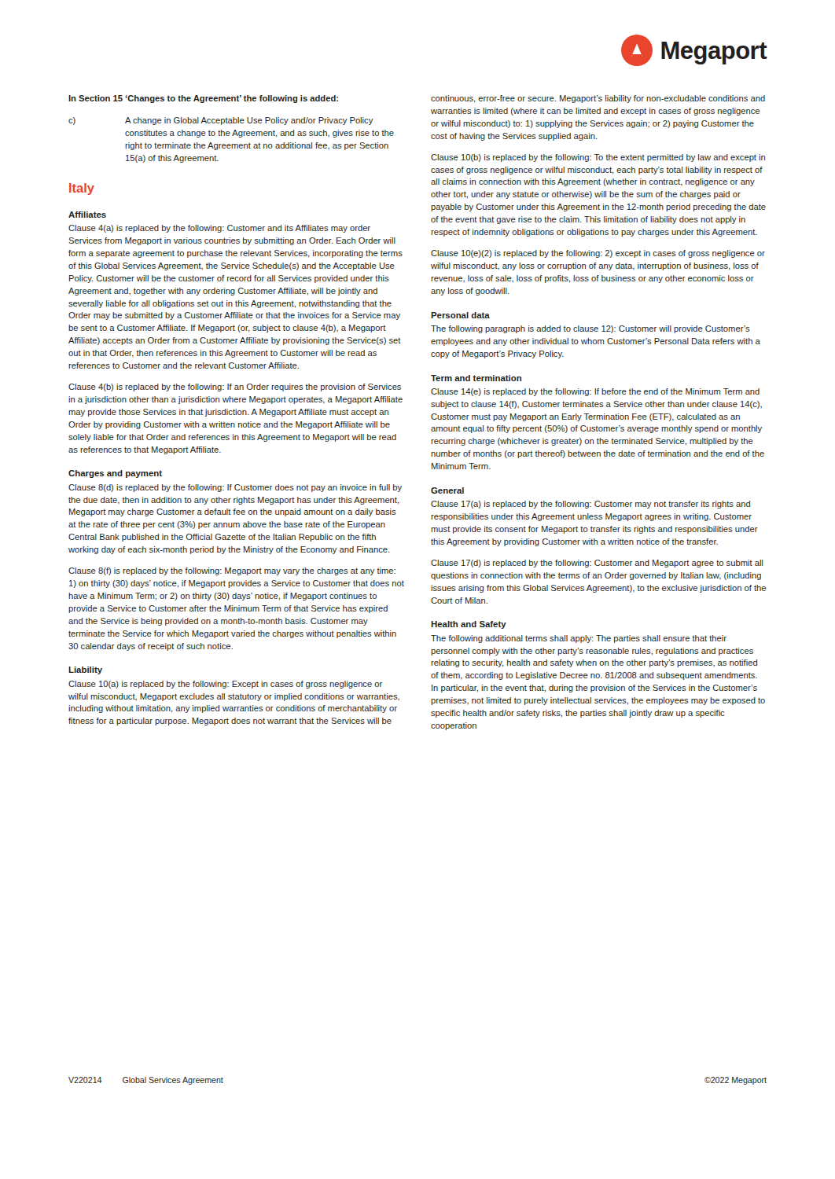Megaport
In Section 15 ‘Changes to the Agreement’ the following is added:
c)
A change in Global Acceptable Use Policy and/or Privacy Policy constitutes a change to the Agreement, and as such, gives rise to the right to terminate the Agreement at no additional fee, as per Section 15(a) of this Agreement.
Italy
Affiliates
Clause 4(a) is replaced by the following: Customer and its Affiliates may order Services from Megaport in various countries by submitting an Order. Each Order will form a separate agreement to purchase the relevant Services, incorporating the terms of this Global Services Agreement, the Service Schedule(s) and the Acceptable Use Policy. Customer will be the customer of record for all Services provided under this Agreement and, together with any ordering Customer Affiliate, will be jointly and severally liable for all obligations set out in this Agreement, notwithstanding that the Order may be submitted by a Customer Affiliate or that the invoices for a Service may be sent to a Customer Affiliate. If Megaport (or, subject to clause 4(b), a Megaport Affiliate) accepts an Order from a Customer Affiliate by provisioning the Service(s) set out in that Order, then references in this Agreement to Customer will be read as references to Customer and the relevant Customer Affiliate.
Clause 4(b) is replaced by the following: If an Order requires the provision of Services in a jurisdiction other than a jurisdiction where Megaport operates, a Megaport Affiliate may provide those Services in that jurisdiction. A Megaport Affiliate must accept an Order by providing Customer with a written notice and the Megaport Affiliate will be solely liable for that Order and references in this Agreement to Megaport will be read as references to that Megaport Affiliate.
Charges and payment
Clause 8(d) is replaced by the following: If Customer does not pay an invoice in full by the due date, then in addition to any other rights Megaport has under this Agreement, Megaport may charge Customer a default fee on the unpaid amount on a daily basis at the rate of three per cent (3%) per annum above the base rate of the European Central Bank published in the Official Gazette of the Italian Republic on the fifth working day of each six-month period by the Ministry of the Economy and Finance.
Clause 8(f) is replaced by the following: Megaport may vary the charges at any time: 1) on thirty (30) days’ notice, if Megaport provides a Service to Customer that does not have a Minimum Term; or 2) on thirty (30) days’ notice, if Megaport continues to provide a Service to Customer after the Minimum Term of that Service has expired and the Service is being provided on a month-to-month basis. Customer may terminate the Service for which Megaport varied the charges without penalties within 30 calendar days of receipt of such notice.
Liability
Clause 10(a) is replaced by the following: Except in cases of gross negligence or wilful misconduct, Megaport excludes all statutory or implied conditions or warranties, including without limitation, any implied warranties or conditions of merchantability or fitness for a particular purpose. Megaport does not warrant that the Services will be continuous, error-free or secure. Megaport’s liability for non-excludable conditions and warranties is limited (where it can be limited and except in cases of gross negligence or wilful misconduct) to: 1) supplying the Services again; or 2) paying Customer the cost of having the Services supplied again.
Clause 10(b) is replaced by the following: To the extent permitted by law and except in cases of gross negligence or wilful misconduct, each party’s total liability in respect of all claims in connection with this Agreement (whether in contract, negligence or any other tort, under any statute or otherwise) will be the sum of the charges paid or payable by Customer under this Agreement in the 12-month period preceding the date of the event that gave rise to the claim. This limitation of liability does not apply in respect of indemnity obligations or obligations to pay charges under this Agreement.
Clause 10(e)(2) is replaced by the following: 2) except in cases of gross negligence or wilful misconduct, any loss or corruption of any data, interruption of business, loss of revenue, loss of sale, loss of profits, loss of business or any other economic loss or any loss of goodwill.
Personal data
The following paragraph is added to clause 12): Customer will provide Customer’s employees and any other individual to whom Customer’s Personal Data refers with a copy of Megaport’s Privacy Policy.
Term and termination
Clause 14(e) is replaced by the following: If before the end of the Minimum Term and subject to clause 14(f), Customer terminates a Service other than under clause 14(c), Customer must pay Megaport an Early Termination Fee (ETF), calculated as an amount equal to fifty percent (50%) of Customer’s average monthly spend or monthly recurring charge (whichever is greater) on the terminated Service, multiplied by the number of months (or part thereof) between the date of termination and the end of the Minimum Term.
General
Clause 17(a) is replaced by the following: Customer may not transfer its rights and responsibilities under this Agreement unless Megaport agrees in writing. Customer must provide its consent for Megaport to transfer its rights and responsibilities under this Agreement by providing Customer with a written notice of the transfer.
Clause 17(d) is replaced by the following: Customer and Megaport agree to submit all questions in connection with the terms of an Order governed by Italian law, (including issues arising from this Global Services Agreement), to the exclusive jurisdiction of the Court of Milan.
Health and Safety
The following additional terms shall apply: The parties shall ensure that their personnel comply with the other party’s reasonable rules, regulations and practices relating to security, health and safety when on the other party’s premises, as notified of them, according to Legislative Decree no. 81/2008 and subsequent amendments. In particular, in the event that, during the provision of the Services in the Customer’s premises, not limited to purely intellectual services, the employees may be exposed to specific health and/or safety risks, the parties shall jointly draw up a specific cooperation
V220214 Global Services Agreement
©2022 Megaport